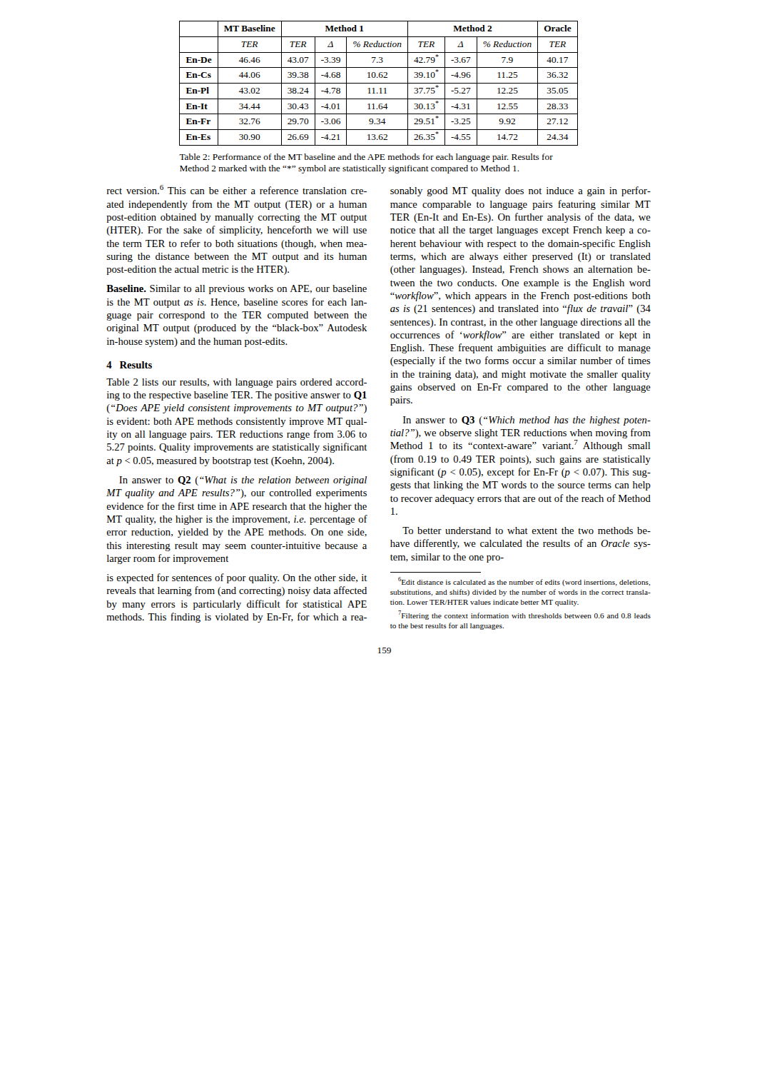Table 2: Performance of the MT baseline and the APE methods for each language pair. Results for Method 2 marked with the “*” symbol are statistically significant compared to Method 1.
| | MT Baseline | Method 1 | Method 2 | Oracle |
| --- | --- | --- | --- | --- |
| | TER | TER | Δ | % Reduction | TER | Δ | % Reduction | TER |
| En-De | 46.46 | 43.07 | -3.39 | 7.3 | 42.79 * | -3.67 | 7.9 | 40.17 |
| En-Cs | 44.06 | 39.38 | -4.68 | 10.62 | 39.10 * | -4.96 | 11.25 | 36.32 |
| En-Pl | 43.02 | 38.24 | -4.78 | 11.11 | 37.75 * | -5.27 | 12.25 | 35.05 |
| En-It | 34.44 | 30.43 | -4.01 | 11.64 | 30.13 * | -4.31 | 12.55 | 28.33 |
| En-Fr | 32.76 | 29.70 | -3.06 | 9.34 | 29.51 * | -3.25 | 9.92 | 27.12 |
| En-Es | 30.90 | 26.69 | -4.21 | 13.62 | 26.35 * | -4.55 | 14.72 | 24.34 |
rect version.6 This can be either a reference translation created independently from the MT output (TER) or a human post-edition obtained by manually correcting the MT output (HTER). For the sake of simplicity, henceforth we will use the term TER to refer to both situations (though, when measuring the distance between the MT output and its human post-edition the actual metric is the HTER).
Baseline. Similar to all previous works on APE, our baseline is the MT output as is. Hence, baseline scores for each language pair correspond to the TER computed between the original MT output (produced by the “black-box” Autodesk in-house system) and the human post-edits.
4 Results
Table 2 lists our results, with language pairs ordered according to the respective baseline TER. The positive answer to Q1 (“Does APE yield consistent improvements to MT output?”) is evident: both APE methods consistently improve MT quality on all language pairs. TER reductions range from 3.06 to 5.27 points. Quality improvements are statistically significant at p < 0.05, measured by bootstrap test (Koehn, 2004).
In answer to Q2 (“What is the relation between original MT quality and APE results?”), our controlled experiments evidence for the first time in APE research that the higher the MT quality, the higher is the improvement, i.e. percentage of error reduction, yielded by the APE methods. On one side, this interesting result may seem counter-intuitive because a larger room for improvement
is expected for sentences of poor quality. On the other side, it reveals that learning from (and correcting) noisy data affected by many errors is particularly difficult for statistical APE methods. This finding is violated by En-Fr, for which a reasonably good MT quality does not induce a gain in performance comparable to language pairs featuring similar MT TER (En-It and En-Es). On further analysis of the data, we notice that all the target languages except French keep a coherent behaviour with respect to the domain-specific English terms, which are always either preserved (It) or translated (other languages). Instead, French shows an alternation between the two conducts. One example is the English word “workflow”, which appears in the French post-editions both as is (21 sentences) and translated into “flux de travail” (34 sentences). In contrast, in the other language directions all the occurrences of ‘workflow” are either translated or kept in English. These frequent ambiguities are difficult to manage (especially if the two forms occur a similar number of times in the training data), and might motivate the smaller quality gains observed on En-Fr compared to the other language pairs.
In answer to Q3 (“Which method has the highest potential?”), we observe slight TER reductions when moving from Method 1 to its “context-aware” variant.7 Although small (from 0.19 to 0.49 TER points), such gains are statistically significant (p < 0.05), except for En-Fr (p < 0.07). This suggests that linking the MT words to the source terms can help to recover adequacy errors that are out of the reach of Method 1.
To better understand to what extent the two methods behave differently, we calculated the results of an Oracle system, similar to the one pro-
6Edit distance is calculated as the number of edits (word insertions, deletions, substitutions, and shifts) divided by the number of words in the correct translation. Lower TER/HTER values indicate better MT quality.
7Filtering the context information with thresholds between 0.6 and 0.8 leads to the best results for all languages.
159